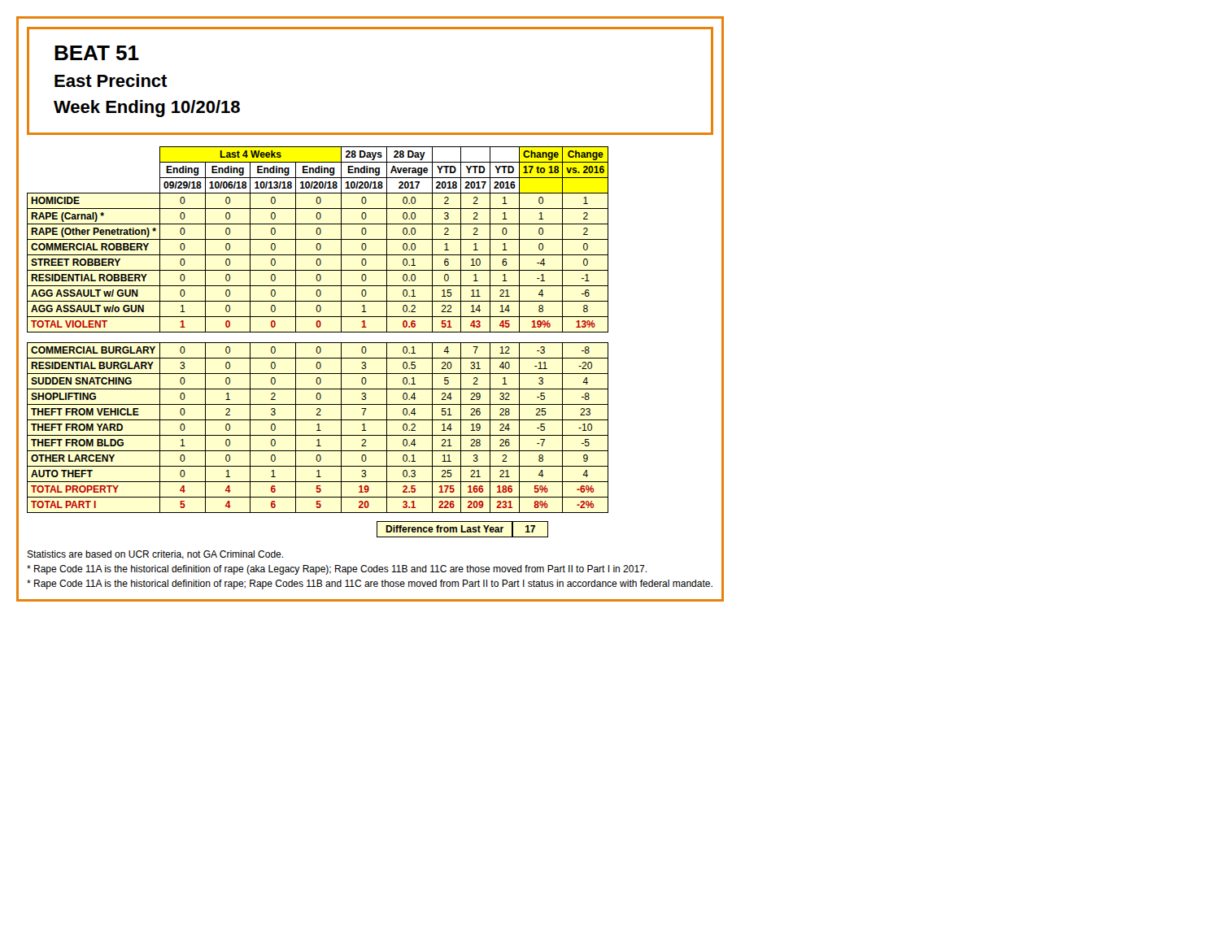BEAT 51
East Precinct
Week Ending 10/20/18
| | Last 4 Weeks | 28 Days | 28 Day | | | | Change | Change |
| --- | --- | --- | --- | --- | --- | --- | --- | --- |
| Ending | Ending | Ending | Ending | Ending | Average | YTD | YTD | YTD | 17 to 18 | vs. 2016 |
| 09/29/18 | 10/06/18 | 10/13/18 | 10/20/18 | 10/20/18 | 2017 | 2018 | 2017 | 2016 | | |
| HOMICIDE | 0 | 0 | 0 | 0 | 0 | 0.0 | 2 | 2 | 1 | 0 | 1 |
| RAPE (Carnal) * | 0 | 0 | 0 | 0 | 0 | 0.0 | 3 | 2 | 1 | 1 | 2 |
| RAPE (Other Penetration) * | 0 | 0 | 0 | 0 | 0 | 0.0 | 2 | 2 | 0 | 0 | 2 |
| COMMERCIAL ROBBERY | 0 | 0 | 0 | 0 | 0 | 0.0 | 1 | 1 | 1 | 0 | 0 |
| STREET ROBBERY | 0 | 0 | 0 | 0 | 0 | 0.1 | 6 | 10 | 6 | -4 | 0 |
| RESIDENTIAL ROBBERY | 0 | 0 | 0 | 0 | 0 | 0.0 | 0 | 1 | 1 | -1 | -1 |
| AGG ASSAULT w/ GUN | 0 | 0 | 0 | 0 | 0 | 0.1 | 15 | 11 | 21 | 4 | -6 |
| AGG ASSAULT w/o GUN | 1 | 0 | 0 | 0 | 1 | 0.2 | 22 | 14 | 14 | 8 | 8 |
| TOTAL VIOLENT | 1 | 0 | 0 | 0 | 1 | 0.6 | 51 | 43 | 45 | 19% | 13% |
| COMMERCIAL BURGLARY | 0 | 0 | 0 | 0 | 0 | 0.1 | 4 | 7 | 12 | -3 | -8 |
| RESIDENTIAL BURGLARY | 3 | 0 | 0 | 0 | 3 | 0.5 | 20 | 31 | 40 | -11 | -20 |
| SUDDEN SNATCHING | 0 | 0 | 0 | 0 | 0 | 0.1 | 5 | 2 | 1 | 3 | 4 |
| SHOPLIFTING | 0 | 1 | 2 | 0 | 3 | 0.4 | 24 | 29 | 32 | -5 | -8 |
| THEFT FROM VEHICLE | 0 | 2 | 3 | 2 | 7 | 0.4 | 51 | 26 | 28 | 25 | 23 |
| THEFT FROM YARD | 0 | 0 | 0 | 1 | 1 | 0.2 | 14 | 19 | 24 | -5 | -10 |
| THEFT FROM BLDG | 1 | 0 | 0 | 1 | 2 | 0.4 | 21 | 28 | 26 | -7 | -5 |
| OTHER LARCENY | 0 | 0 | 0 | 0 | 0 | 0.1 | 11 | 3 | 2 | 8 | 9 |
| AUTO THEFT | 0 | 1 | 1 | 1 | 3 | 0.3 | 25 | 21 | 21 | 4 | 4 |
| TOTAL PROPERTY | 4 | 4 | 6 | 5 | 19 | 2.5 | 175 | 166 | 186 | 5% | -6% |
| TOTAL PART I | 5 | 4 | 6 | 5 | 20 | 3.1 | 226 | 209 | 231 | 8% | -2% |
Difference from Last Year 17
Statistics are based on UCR criteria, not GA Criminal Code.
* Rape Code 11A is the historical definition of rape (aka Legacy Rape); Rape Codes 11B and 11C are those moved from Part II to Part I in 2017.
* Rape Code 11A is the historical definition of rape; Rape Codes 11B and 11C are those moved from Part II to Part I status in accordance with federal mandate.